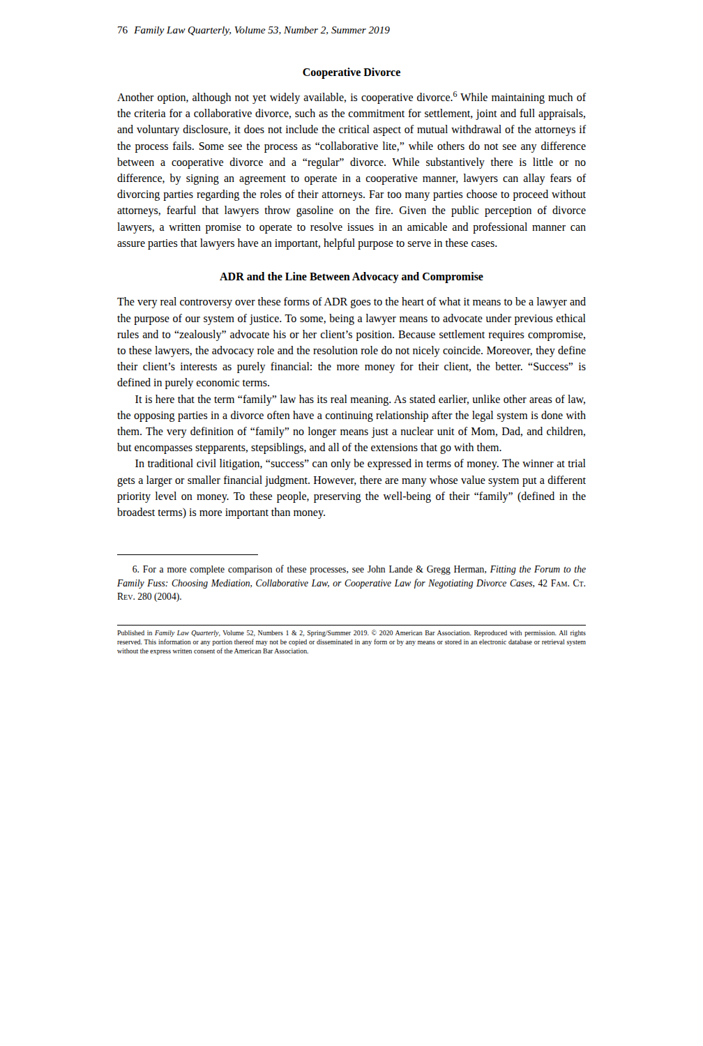76 Family Law Quarterly, Volume 53, Number 2, Summer 2019
Cooperative Divorce
Another option, although not yet widely available, is cooperative divorce.6 While maintaining much of the criteria for a collaborative divorce, such as the commitment for settlement, joint and full appraisals, and voluntary disclosure, it does not include the critical aspect of mutual withdrawal of the attorneys if the process fails. Some see the process as “collaborative lite,” while others do not see any difference between a cooperative divorce and a “regular” divorce. While substantively there is little or no difference, by signing an agreement to operate in a cooperative manner, lawyers can allay fears of divorcing parties regarding the roles of their attorneys. Far too many parties choose to proceed without attorneys, fearful that lawyers throw gasoline on the fire. Given the public perception of divorce lawyers, a written promise to operate to resolve issues in an amicable and professional manner can assure parties that lawyers have an important, helpful purpose to serve in these cases.
ADR and the Line Between Advocacy and Compromise
The very real controversy over these forms of ADR goes to the heart of what it means to be a lawyer and the purpose of our system of justice. To some, being a lawyer means to advocate under previous ethical rules and to “zealously” advocate his or her client’s position. Because settlement requires compromise, to these lawyers, the advocacy role and the resolution role do not nicely coincide. Moreover, they define their client’s interests as purely financial: the more money for their client, the better. “Success” is defined in purely economic terms.
It is here that the term “family” law has its real meaning. As stated earlier, unlike other areas of law, the opposing parties in a divorce often have a continuing relationship after the legal system is done with them. The very definition of “family” no longer means just a nuclear unit of Mom, Dad, and children, but encompasses stepparents, stepsiblings, and all of the extensions that go with them.
In traditional civil litigation, “success” can only be expressed in terms of money. The winner at trial gets a larger or smaller financial judgment. However, there are many whose value system put a different priority level on money. To these people, preserving the well-being of their “family” (defined in the broadest terms) is more important than money.
6. For a more complete comparison of these processes, see John Lande & Gregg Herman, Fitting the Forum to the Family Fuss: Choosing Mediation, Collaborative Law, or Cooperative Law for Negotiating Divorce Cases, 42 Fam. Ct. Rev. 280 (2004).
Published in Family Law Quarterly, Volume 52, Numbers 1 & 2, Spring/Summer 2019. © 2020 American Bar Association. Reproduced with permission. All rights reserved. This information or any portion thereof may not be copied or disseminated in any form or by any means or stored in an electronic database or retrieval system without the express written consent of the American Bar Association.